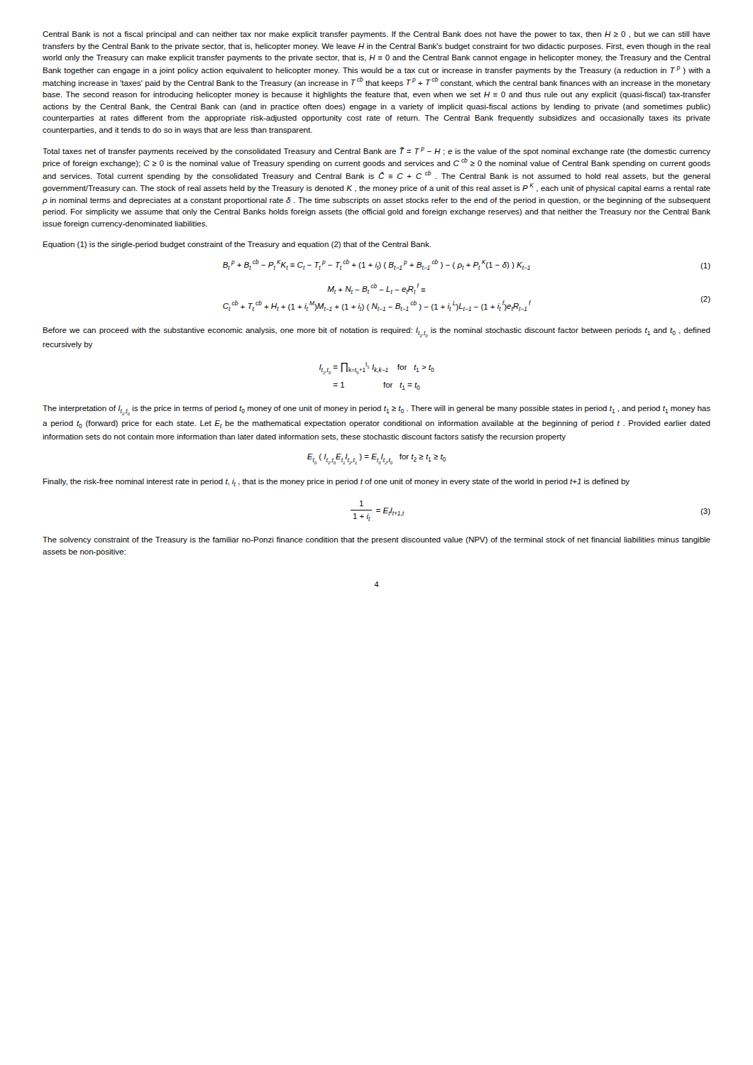Central Bank is not a fiscal principal and can neither tax nor make explicit transfer payments. If the Central Bank does not have the power to tax, then H ≥ 0 , but we can still have transfers by the Central Bank to the private sector, that is, helicopter money. We leave H in the Central Bank's budget constraint for two didactic purposes. First, even though in the real world only the Treasury can make explicit transfer payments to the private sector, that is, H ≡ 0 and the Central Bank cannot engage in helicopter money, the Treasury and the Central Bank together can engage in a joint policy action equivalent to helicopter money. This would be a tax cut or increase in transfer payments by the Treasury (a reduction in T p ) with a matching increase in 'taxes' paid by the Central Bank to the Treasury (an increase in T cb that keeps T p + T cb constant, which the central bank finances with an increase in the monetary base. The second reason for introducing helicopter money is because it highlights the feature that, even when we set H ≡ 0 and thus rule out any explicit (quasi-fiscal) tax-transfer actions by the Central Bank, the Central Bank can (and in practice often does) engage in a variety of implicit quasi-fiscal actions by lending to private (and sometimes public) counterparties at rates different from the appropriate risk-adjusted opportunity cost rate of return. The Central Bank frequently subsidizes and occasionally taxes its private counterparties, and it tends to do so in ways that are less than transparent.
Total taxes net of transfer payments received by the consolidated Treasury and Central Bank are T̃ = T p − H ; e is the value of the spot nominal exchange rate (the domestic currency price of foreign exchange); C ≥ 0 is the nominal value of Treasury spending on current goods and services and C cb ≥ 0 the nominal value of Central Bank spending on current goods and services. Total current spending by the consolidated Treasury and Central Bank is C̃ ≡ C + C cb . The Central Bank is not assumed to hold real assets, but the general government/Treasury can. The stock of real assets held by the Treasury is denoted K , the money price of a unit of this real asset is P K , each unit of physical capital earns a rental rate ρ in nominal terms and depreciates at a constant proportional rate δ . The time subscripts on asset stocks refer to the end of the period in question, or the beginning of the subsequent period. For simplicity we assume that only the Central Banks holds foreign assets (the official gold and foreign exchange reserves) and that neither the Treasury nor the Central Bank issue foreign currency-denominated liabilities.
Equation (1) is the single-period budget constraint of the Treasury and equation (2) that of the Central Bank.
Bt p + Bt cb − Pt K Kt ≡ Ct − Tt p − Tt cb + (1 + it) ( Bt−1 p + Bt−1 cb ) − ( ρt + Pt K(1 − δ) ) Kt−1 (1)
Mt + Nt − Bt cb − Lt − et Rt f ≡ Ct cb + Tt cb + Ht + (1 + it M)Mt−1 + (1 + it) ( Nt−1 − Bt−1 cb ) − (1 + it L)Lt−1 − (1 + it f)et Rt−1 f (2)
Before we can proceed with the substantive economic analysis, one more bit of notation is required: It1,t0 is the nominal stochastic discount factor between periods t1 and t0 , defined recursively by
It1,t0 = ∏k=t0+1t1 Ik,k−1 for t1 > t0 = 1 for t1 = t0
The interpretation of It1,t0 is the price in terms of period t0 money of one unit of money in period t1 ≥ t0 . There will in general be many possible states in period t1 , and period t1 money has a period t0 (forward) price for each state. Let Et be the mathematical expectation operator conditional on information available at the beginning of period t . Provided earlier dated information sets do not contain more information than later dated information sets, these stochastic discount factors satisfy the recursion property
Et0 ( It1,t0 Et1 It2,t1 ) = Et0 It2,t0 for t2 ≥ t1 ≥ t0
Finally, the risk-free nominal interest rate in period t, it , that is the money price in period t of one unit of money in every state of the world in period t+1 is defined by
11 + it = Et It+1,t (3)
The solvency constraint of the Treasury is the familiar no-Ponzi finance condition that the present discounted value (NPV) of the terminal stock of net financial liabilities minus tangible assets be non-positive:
4